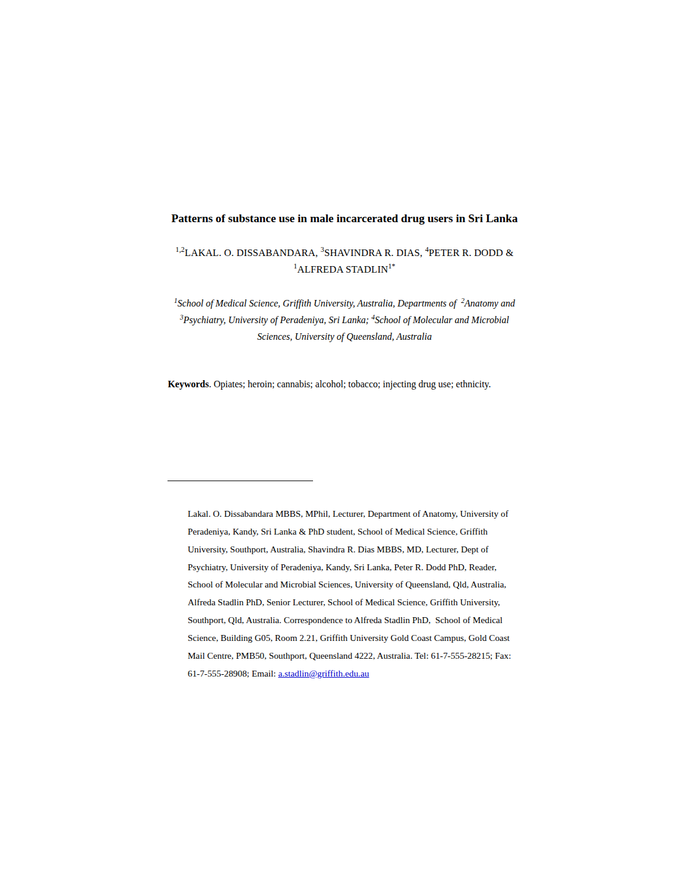Patterns of substance use in male incarcerated drug users in Sri Lanka
1,2LAKAL. O. DISSABANDARA, 3SHAVINDRA R. DIAS, 4PETER R. DODD & 1ALFREDA STADLIN1*
1School of Medical Science, Griffith University, Australia, Departments of 2Anatomy and 3Psychiatry, University of Peradeniya, Sri Lanka; 4School of Molecular and Microbial Sciences, University of Queensland, Australia
Keywords. Opiates; heroin; cannabis; alcohol; tobacco; injecting drug use; ethnicity.
Lakal. O. Dissabandara MBBS, MPhil, Lecturer, Department of Anatomy, University of Peradeniya, Kandy, Sri Lanka & PhD student, School of Medical Science, Griffith University, Southport, Australia, Shavindra R. Dias MBBS, MD, Lecturer, Dept of Psychiatry, University of Peradeniya, Kandy, Sri Lanka, Peter R. Dodd PhD, Reader, School of Molecular and Microbial Sciences, University of Queensland, Qld, Australia, Alfreda Stadlin PhD, Senior Lecturer, School of Medical Science, Griffith University, Southport, Qld, Australia. Correspondence to Alfreda Stadlin PhD, School of Medical Science, Building G05, Room 2.21, Griffith University Gold Coast Campus, Gold Coast Mail Centre, PMB50, Southport, Queensland 4222, Australia. Tel: 61-7-555-28215; Fax: 61-7-555-28908; Email: a.stadlin@griffith.edu.au